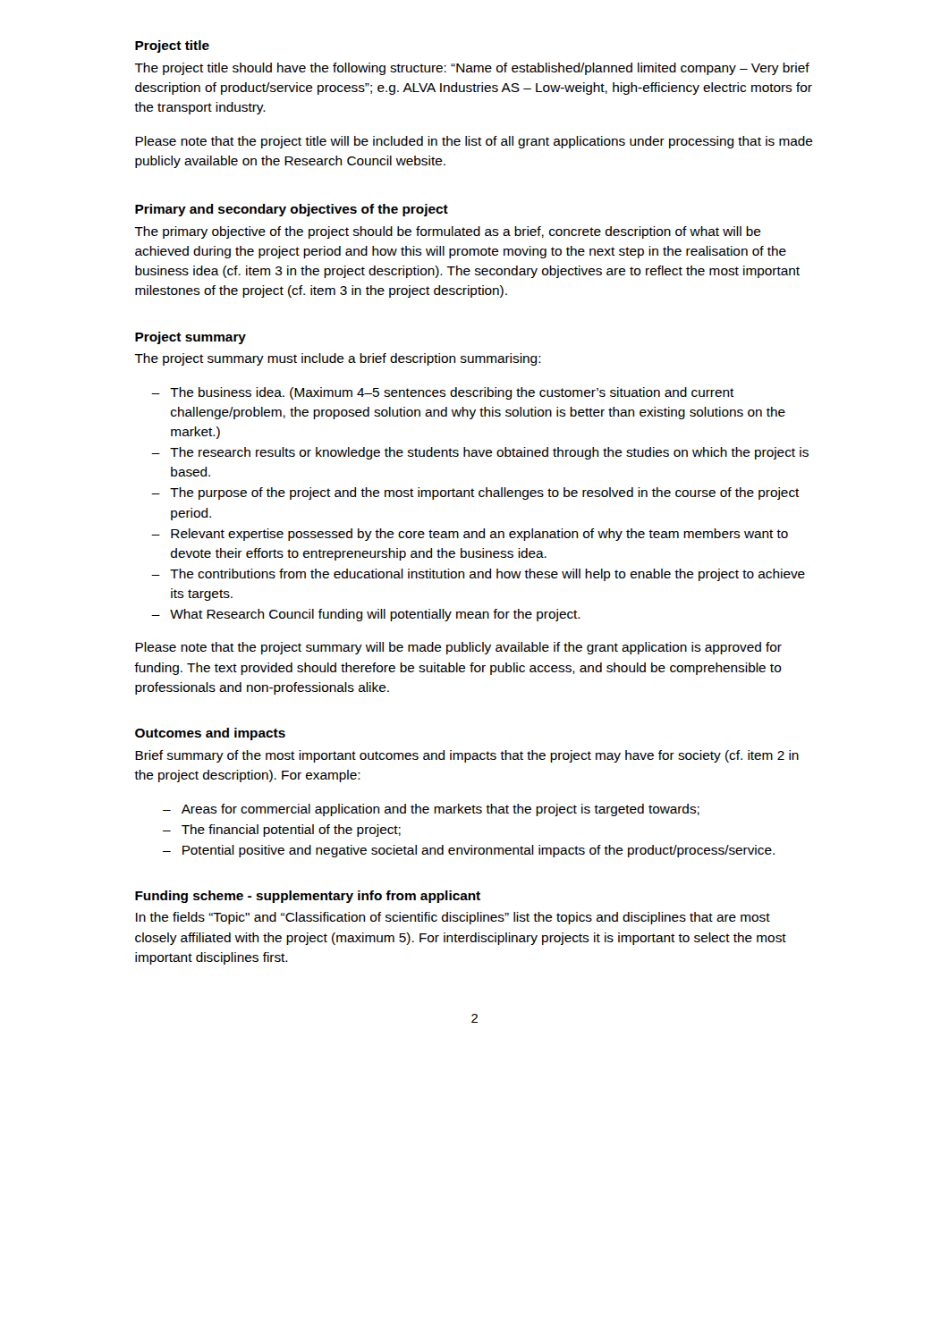Project title
The project title should have the following structure: “Name of established/planned limited company – Very brief description of product/service process”; e.g. ALVA Industries AS – Low-weight, high-efficiency electric motors for the transport industry.
Please note that the project title will be included in the list of all grant applications under processing that is made publicly available on the Research Council website.
Primary and secondary objectives of the project
The primary objective of the project should be formulated as a brief, concrete description of what will be achieved during the project period and how this will promote moving to the next step in the realisation of the business idea (cf. item 3 in the project description). The secondary objectives are to reflect the most important milestones of the project (cf. item 3 in the project description).
Project summary
The project summary must include a brief description summarising:
The business idea. (Maximum 4–5 sentences describing the customer’s situation and current challenge/problem, the proposed solution and why this solution is better than existing solutions on the market.)
The research results or knowledge the students have obtained through the studies on which the project is based.
The purpose of the project and the most important challenges to be resolved in the course of the project period.
Relevant expertise possessed by the core team and an explanation of why the team members want to devote their efforts to entrepreneurship and the business idea.
The contributions from the educational institution and how these will help to enable the project to achieve its targets.
What Research Council funding will potentially mean for the project.
Please note that the project summary will be made publicly available if the grant application is approved for funding. The text provided should therefore be suitable for public access, and should be comprehensible to professionals and non-professionals alike.
Outcomes and impacts
Brief summary of the most important outcomes and impacts that the project may have for society (cf. item 2 in the project description). For example:
Areas for commercial application and the markets that the project is targeted towards;
The financial potential of the project;
Potential positive and negative societal and environmental impacts of the product/process/service.
Funding scheme - supplementary info from applicant
In the fields “Topic" and “Classification of scientific disciplines” list the topics and disciplines that are most closely affiliated with the project (maximum 5). For interdisciplinary projects it is important to select the most important disciplines first.
2